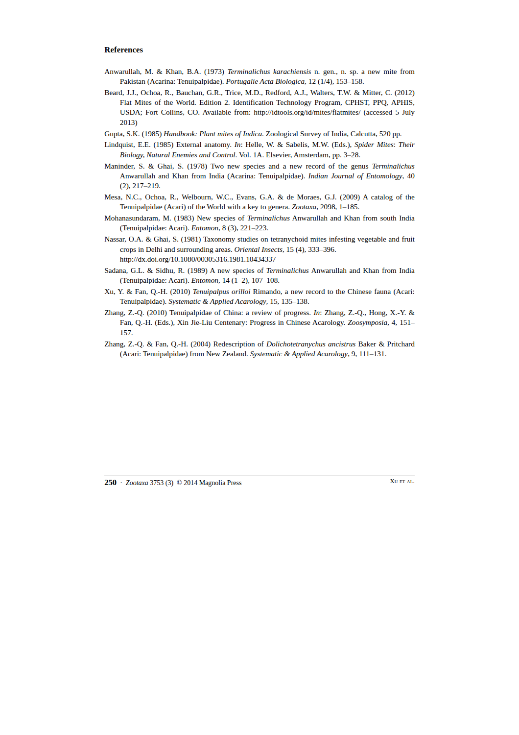References
Anwarullah, M. & Khan, B.A. (1973) Terminalichus karachiensis n. gen., n. sp. a new mite from Pakistan (Acarina: Tenuipalpidae). Portugalie Acta Biologica, 12 (1/4), 153–158.
Beard, J.J., Ochoa, R., Bauchan, G.R., Trice, M.D., Redford, A.J., Walters, T.W. & Mitter, C. (2012) Flat Mites of the World. Edition 2. Identification Technology Program, CPHST, PPQ, APHIS, USDA; Fort Collins, CO. Available from: http://idtools.org/id/mites/flatmites/ (accessed 5 July 2013)
Gupta, S.K. (1985) Handbook: Plant mites of Indica. Zoological Survey of India, Calcutta, 520 pp.
Lindquist, E.E. (1985) External anatomy. In: Helle, W. & Sabelis, M.W. (Eds.), Spider Mites: Their Biology, Natural Enemies and Control. Vol. 1A. Elsevier, Amsterdam, pp. 3–28.
Maninder, S. & Ghai, S. (1978) Two new species and a new record of the genus Terminalichus Anwarullah and Khan from India (Acarina: Tenuipalpidae). Indian Journal of Entomology, 40 (2), 217–219.
Mesa, N.C., Ochoa, R., Welbourn, W.C., Evans, G.A. & de Moraes, G.J. (2009) A catalog of the Tenuipalpidae (Acari) of the World with a key to genera. Zootaxa, 2098, 1–185.
Mohanasundaram, M. (1983) New species of Terminalichus Anwarullah and Khan from south India (Tenuipalpidae: Acari). Entomon, 8 (3), 221–223.
Nassar, O.A. & Ghai, S. (1981) Taxonomy studies on tetranychoid mites infesting vegetable and fruit crops in Delhi and surrounding areas. Oriental Insects, 15 (4), 333–396. http://dx.doi.org/10.1080/00305316.1981.10434337
Sadana, G.L. & Sidhu, R. (1989) A new species of Terminalichus Anwarullah and Khan from India (Tenuipalpidae: Acari). Entomon, 14 (1–2), 107–108.
Xu, Y. & Fan, Q.-H. (2010) Tenuipalpus orilloi Rimando, a new record to the Chinese fauna (Acari: Tenuipalpidae). Systematic & Applied Acarology, 15, 135–138.
Zhang, Z.-Q. (2010) Tenuipalpidae of China: a review of progress. In: Zhang, Z.-Q., Hong, X.-Y. & Fan, Q.-H. (Eds.), Xin Jie-Liu Centenary: Progress in Chinese Acarology. Zoosymposia, 4, 151–157.
Zhang, Z.-Q. & Fan, Q.-H. (2004) Redescription of Dolichotetranychus ancistrus Baker & Pritchard (Acari: Tenuipalpidae) from New Zealand. Systematic & Applied Acarology, 9, 111–131.
250 · Zootaxa 3753 (3) © 2014 Magnolia Press
Xu et al.